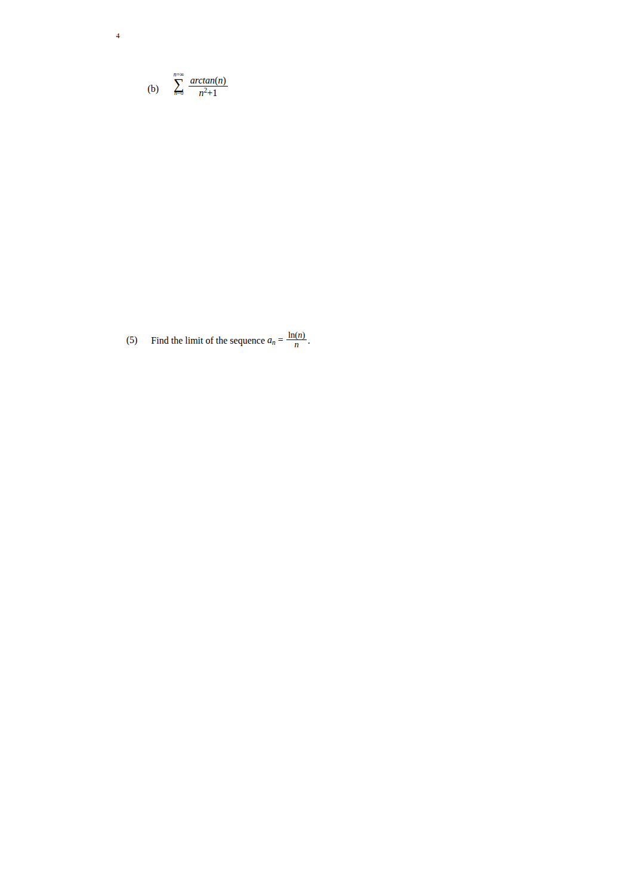4
(b) n=∞ ∑ n=0 arctan(n) n2+1
(5) Find the limit of the sequence an = ln(n) n .